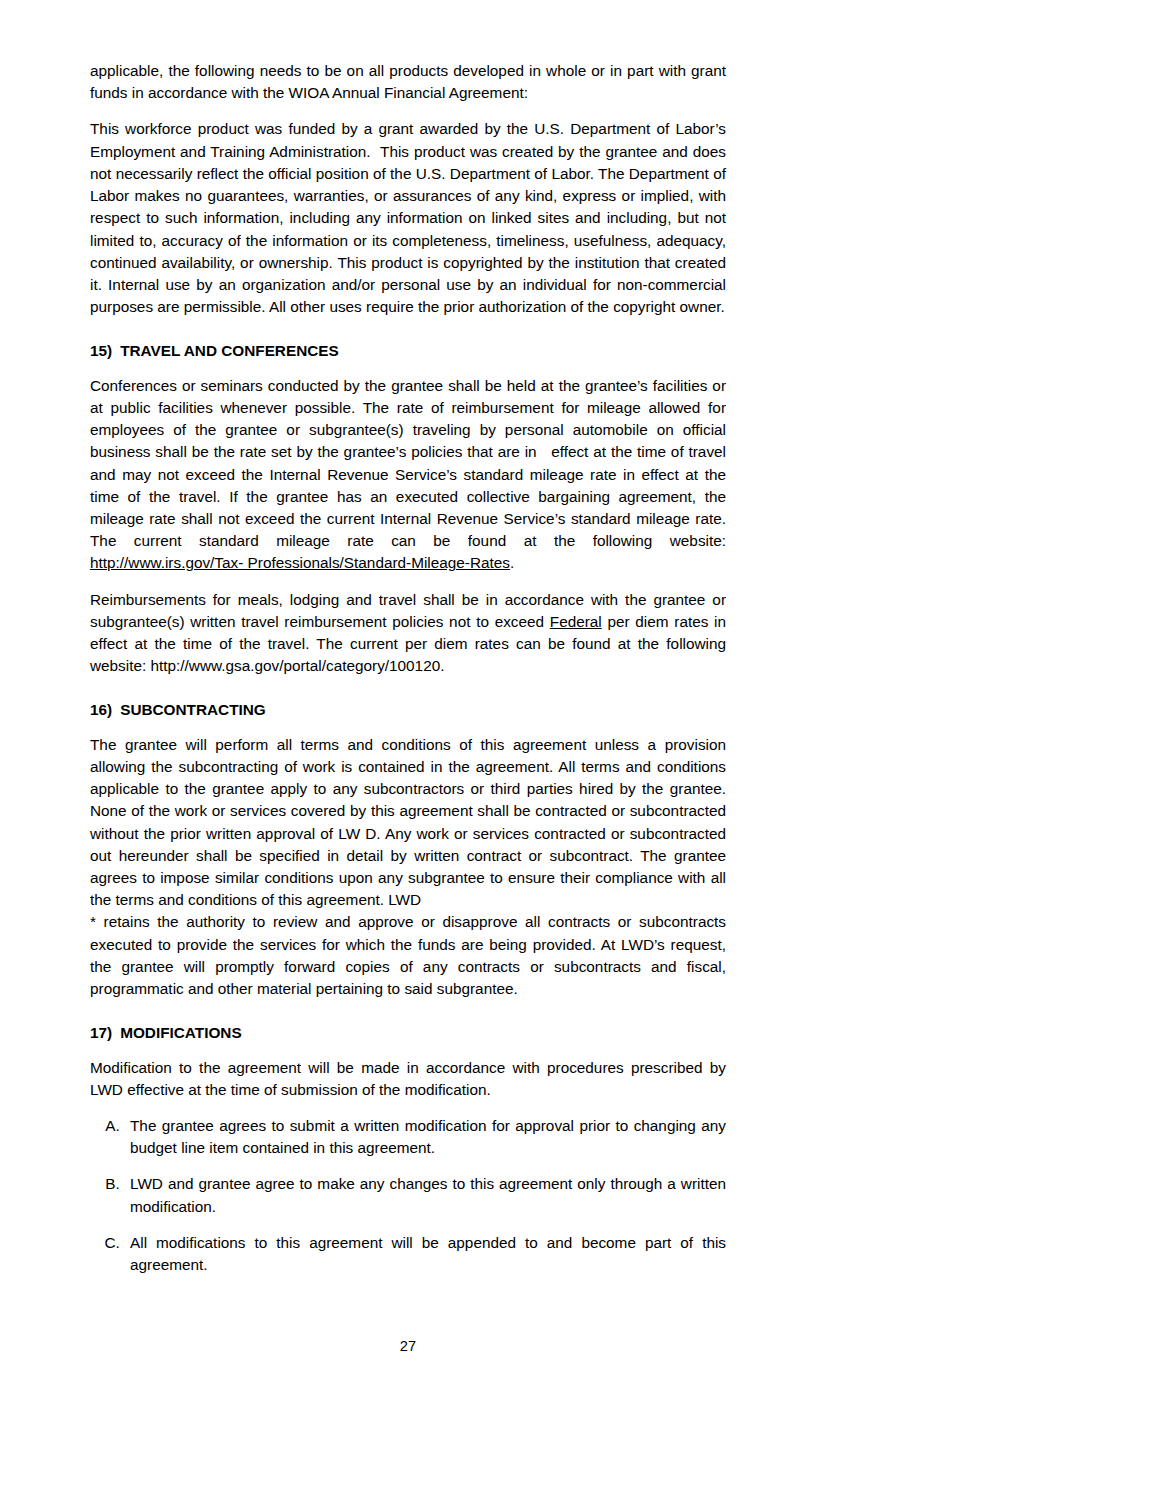applicable, the following needs to be on all products developed in whole or in part with grant funds in accordance with the WIOA Annual Financial Agreement:
This workforce product was funded by a grant awarded by the U.S. Department of Labor’s Employment and Training Administration. This product was created by the grantee and does not necessarily reflect the official position of the U.S. Department of Labor. The Department of Labor makes no guarantees, warranties, or assurances of any kind, express or implied, with respect to such information, including any information on linked sites and including, but not limited to, accuracy of the information or its completeness, timeliness, usefulness, adequacy, continued availability, or ownership. This product is copyrighted by the institution that created it. Internal use by an organization and/or personal use by an individual for non-commercial purposes are permissible. All other uses require the prior authorization of the copyright owner.
15) Travel and Conferences
Conferences or seminars conducted by the grantee shall be held at the grantee’s facilities or at public facilities whenever possible. The rate of reimbursement for mileage allowed for employees of the grantee or subgrantee(s) traveling by personal automobile on official business shall be the rate set by the grantee’s policies that are in effect at the time of travel and may not exceed the Internal Revenue Service’s standard mileage rate in effect at the time of the travel. If the grantee has an executed collective bargaining agreement, the mileage rate shall not exceed the current Internal Revenue Service’s standard mileage rate. The current standard mileage rate can be found at the following website: http://www.irs.gov/Tax- Professionals/Standard-Mileage-Rates.
Reimbursements for meals, lodging and travel shall be in accordance with the grantee or subgrantee(s) written travel reimbursement policies not to exceed Federal per diem rates in effect at the time of the travel. The current per diem rates can be found at the following website: http://www.gsa.gov/portal/category/100120.
16) Subcontracting
The grantee will perform all terms and conditions of this agreement unless a provision allowing the subcontracting of work is contained in the agreement. All terms and conditions applicable to the grantee apply to any subcontractors or third parties hired by the grantee. None of the work or services covered by this agreement shall be contracted or subcontracted without the prior written approval of LW D. Any work or services contracted or subcontracted out hereunder shall be specified in detail by written contract or subcontract. The grantee agrees to impose similar conditions upon any subgrantee to ensure their compliance with all the terms and conditions of this agreement. LWD
* retains the authority to review and approve or disapprove all contracts or subcontracts executed to provide the services for which the funds are being provided. At LWD’s request, the grantee will promptly forward copies of any contracts or subcontracts and fiscal, programmatic and other material pertaining to said subgrantee.
17) Modifications
Modification to the agreement will be made in accordance with procedures prescribed by LWD effective at the time of submission of the modification.
The grantee agrees to submit a written modification for approval prior to changing any budget line item contained in this agreement.
LWD and grantee agree to make any changes to this agreement only through a written modification.
All modifications to this agreement will be appended to and become part of this agreement.
27